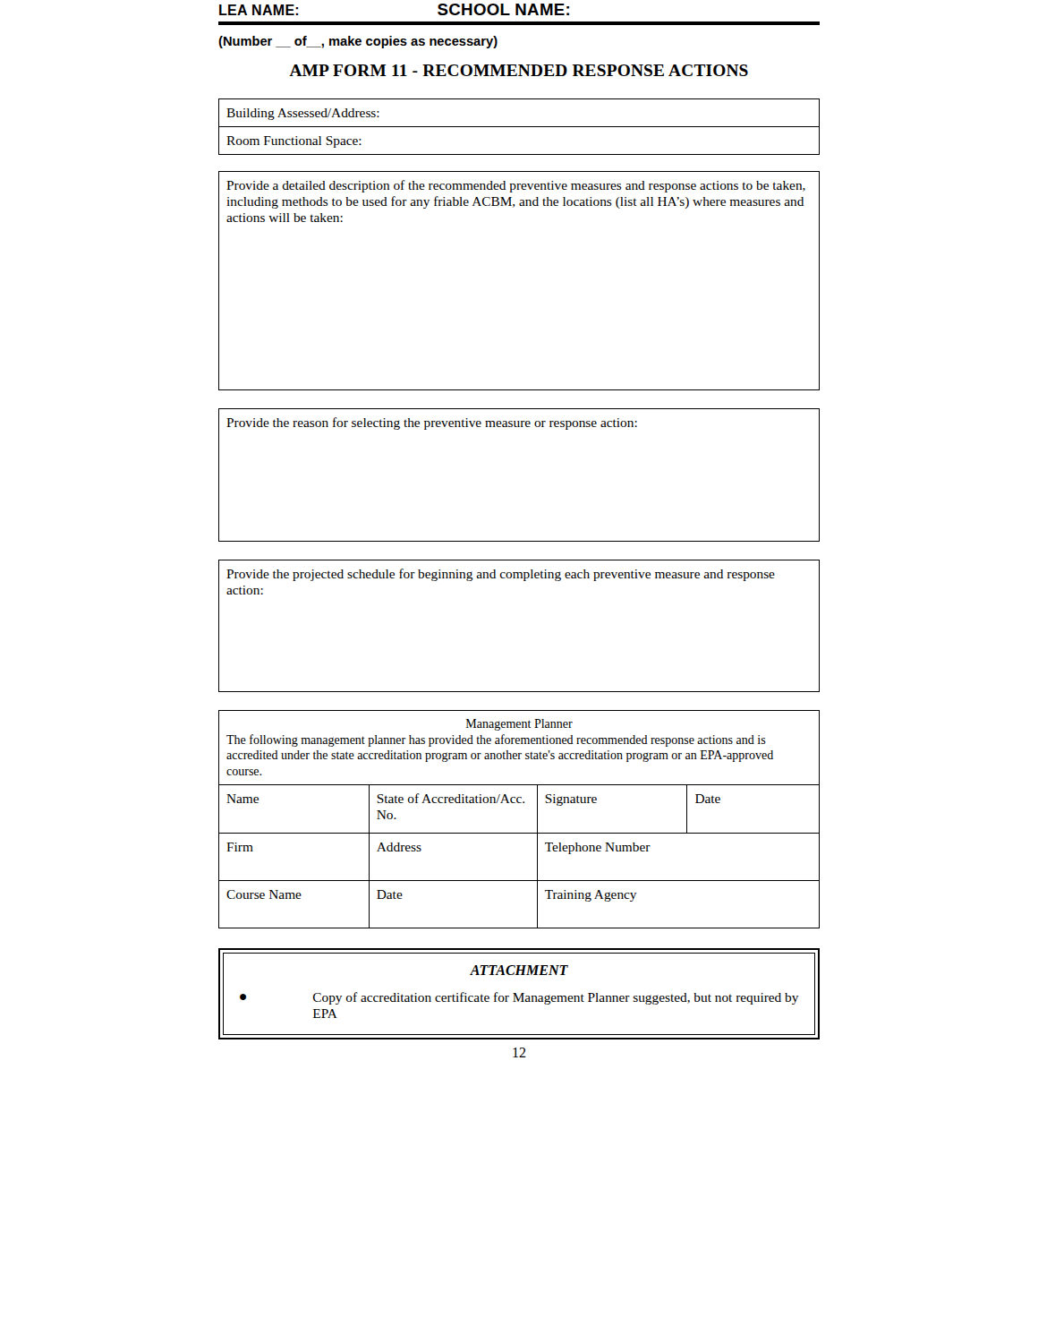LEA NAME: SCHOOL NAME:
(Number __ of__, make copies as necessary)
AMP FORM 11 - RECOMMENDED RESPONSE ACTIONS
Building Assessed/Address:
Room Functional Space:
Provide a detailed description of the recommended preventive measures and response actions to be taken, including methods to be used for any friable ACBM, and the locations (list all HA’s) where measures and actions will be taken:
Provide the reason for selecting the preventive measure or response action:
Provide the projected schedule for beginning and completing each preventive measure and response action:
Management Planner
The following management planner has provided the aforementioned recommended response actions and is accredited under the state accreditation program or another state's accreditation program or an EPA-approved course.
| Name | State of Accreditation/Acc. No. | Signature | Date |
| Firm | Address | Telephone Number |
| Course Name | Date | Training Agency |
ATTACHMENT
● Copy of accreditation certificate for Management Planner suggested, but not required by EPA
12